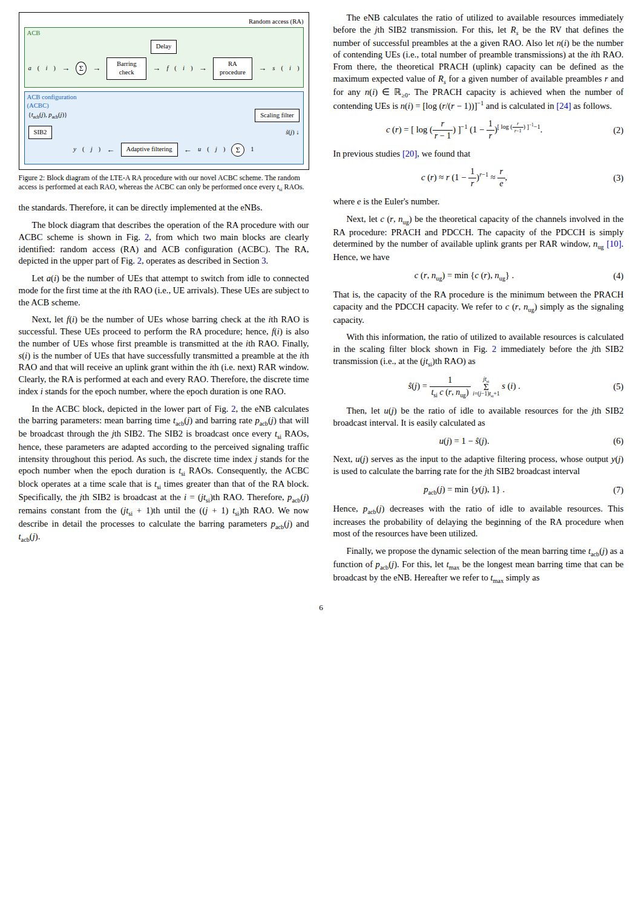Random access (RA)
ACB
Delay
a(i) → Σ → Barring check → f(i) → RA procedure → s(i)
ACB configuration
(ACBC)
{tacb(j), pacb(j)} Scaling filter
SIB2 ŝ(j) ↓
y(j) ← Adaptive filtering ← u(j) Σ 1
Figure 2: Block diagram of the LTE-A RA procedure with our novel ACBC scheme. The random access is performed at each RAO, whereas the ACBC can only be performed once every tsi RAOs.
the standards. Therefore, it can be directly implemented at the eNBs.
The block diagram that describes the operation of the RA procedure with our ACBC scheme is shown in Fig. 2, from which two main blocks are clearly identified: random access (RA) and ACB configuration (ACBC). The RA, depicted in the upper part of Fig. 2, operates as described in Section 3.
Let a(i) be the number of UEs that attempt to switch from idle to connected mode for the first time at the ith RAO (i.e., UE arrivals). These UEs are subject to the ACB scheme.
Next, let f(i) be the number of UEs whose barring check at the ith RAO is successful. These UEs proceed to perform the RA procedure; hence, f(i) is also the number of UEs whose first preamble is transmitted at the ith RAO. Finally, s(i) is the number of UEs that have successfully transmitted a preamble at the ith RAO and that will receive an uplink grant within the ith (i.e. next) RAR window. Clearly, the RA is performed at each and every RAO. Therefore, the discrete time index i stands for the epoch number, where the epoch duration is one RAO.
In the ACBC block, depicted in the lower part of Fig. 2, the eNB calculates the barring parameters: mean barring time tacb(j) and barring rate pacb(j) that will be broadcast through the jth SIB2. The SIB2 is broadcast once every tsi RAOs, hence, these parameters are adapted according to the perceived signaling traffic intensity throughout this period. As such, the discrete time index j stands for the epoch number when the epoch duration is tsi RAOs. Consequently, the ACBC block operates at a time scale that is tsi times greater than that of the RA block. Specifically, the jth SIB2 is broadcast at the i = (jtsi)th RAO. Therefore, pacb(j) remains constant from the (jtsi + 1)th until the ((j + 1) tsi)th RAO. We now describe in detail the processes to calculate the barring parameters pacb(j) and tacb(j).
The eNB calculates the ratio of utilized to available resources immediately before the jth SIB2 transmission. For this, let Rs be the RV that defines the number of successful preambles at the a given RAO. Also let n(i) be the number of contending UEs (i.e., total number of preamble transmissions) at the ith RAO. From there, the theoretical PRACH (uplink) capacity can be defined as the maximum expected value of Rs for a given number of available preambles r and for any n(i) ∈ ℝ≥0. The PRACH capacity is achieved when the number of contending UEs is n(i) = [log (r/(r − 1))]−1 and is calculated in [24] as follows.
c (r) = [ log (rr − 1) ]−1 (1 − 1 r)[ log (rr−1) ]−1−1.
(2)
In previous studies [20], we found that
c (r) ≈ r (1 − 1 r)r−1 ≈ re,
(3)
where e is the Euler's number.
Next, let c (r, nug) be the theoretical capacity of the channels involved in the RA procedure: PRACH and PDCCH. The capacity of the PDCCH is simply determined by the number of available uplink grants per RAR window, nug [10]. Hence, we have
c (r, nug) = min {c (r), nug} .
(4)
That is, the capacity of the RA procedure is the minimum between the PRACH capacity and the PDCCH capacity. We refer to c (r, nug) simply as the signaling capacity.
With this information, the ratio of utilized to available resources is calculated in the scaling filter block shown in Fig. 2 immediately before the jth SIB2 transmission (i.e., at the (jtsi)th RAO) as
ŝ(j) = 1 tsi c (r, nug) jtsi Σi=(j−1)tsi+1 s (i) .
(5)
Then, let u(j) be the ratio of idle to available resources for the jth SIB2 broadcast interval. It is easily calculated as
u(j) = 1 − ŝ(j).
(6)
Next, u(j) serves as the input to the adaptive filtering process, whose output y(j) is used to calculate the barring rate for the jth SIB2 broadcast interval
pacb(j) = min {y(j), 1} .
(7)
Hence, pacb(j) decreases with the ratio of idle to available resources. This increases the probability of delaying the beginning of the RA procedure when most of the resources have been utilized.
Finally, we propose the dynamic selection of the mean barring time tacb(j) as a function of pacb(j). For this, let tmax be the longest mean barring time that can be broadcast by the eNB. Hereafter we refer to tmax simply as
6